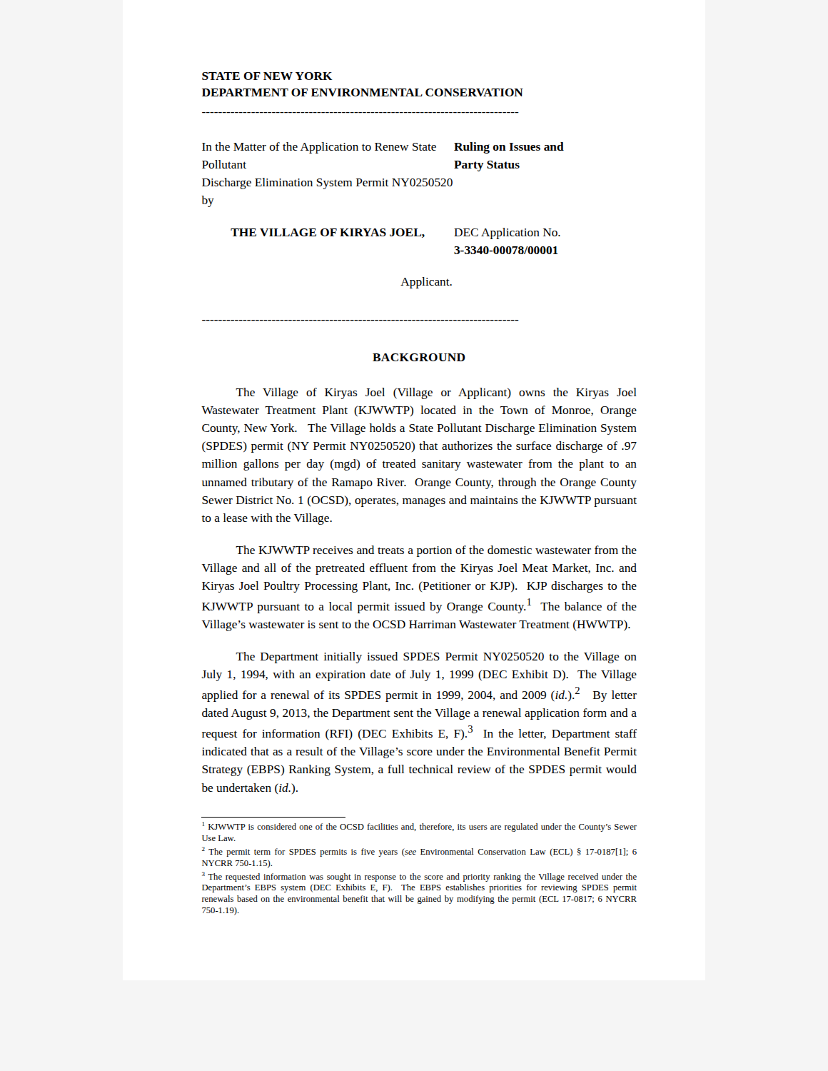STATE OF NEW YORK
DEPARTMENT OF ENVIRONMENTAL CONSERVATION
-----------------------------------------------------------------------------
| In the Matter of the Application to Renew State Pollutant Discharge Elimination System Permit NY0250520 by | Ruling on Issues and Party Status |
| THE VILLAGE OF KIRYAS JOEL, | DEC Application No. 3-3340-00078/00001 |
Applicant.
-----------------------------------------------------------------------------
BACKGROUND
The Village of Kiryas Joel (Village or Applicant) owns the Kiryas Joel Wastewater Treatment Plant (KJWWTP) located in the Town of Monroe, Orange County, New York. The Village holds a State Pollutant Discharge Elimination System (SPDES) permit (NY Permit NY0250520) that authorizes the surface discharge of .97 million gallons per day (mgd) of treated sanitary wastewater from the plant to an unnamed tributary of the Ramapo River. Orange County, through the Orange County Sewer District No. 1 (OCSD), operates, manages and maintains the KJWWTP pursuant to a lease with the Village.
The KJWWTP receives and treats a portion of the domestic wastewater from the Village and all of the pretreated effluent from the Kiryas Joel Meat Market, Inc. and Kiryas Joel Poultry Processing Plant, Inc. (Petitioner or KJP). KJP discharges to the KJWWTP pursuant to a local permit issued by Orange County.1 The balance of the Village’s wastewater is sent to the OCSD Harriman Wastewater Treatment (HWWTP).
The Department initially issued SPDES Permit NY0250520 to the Village on July 1, 1994, with an expiration date of July 1, 1999 (DEC Exhibit D). The Village applied for a renewal of its SPDES permit in 1999, 2004, and 2009 (id.).2 By letter dated August 9, 2013, the Department sent the Village a renewal application form and a request for information (RFI) (DEC Exhibits E, F).3 In the letter, Department staff indicated that as a result of the Village’s score under the Environmental Benefit Permit Strategy (EBPS) Ranking System, a full technical review of the SPDES permit would be undertaken (id.).
1 KJWWTP is considered one of the OCSD facilities and, therefore, its users are regulated under the County’s Sewer Use Law.
2 The permit term for SPDES permits is five years (see Environmental Conservation Law (ECL) § 17-0187[1]; 6 NYCRR 750-1.15).
3 The requested information was sought in response to the score and priority ranking the Village received under the Department’s EBPS system (DEC Exhibits E, F). The EBPS establishes priorities for reviewing SPDES permit renewals based on the environmental benefit that will be gained by modifying the permit (ECL 17-0817; 6 NYCRR 750-1.19).